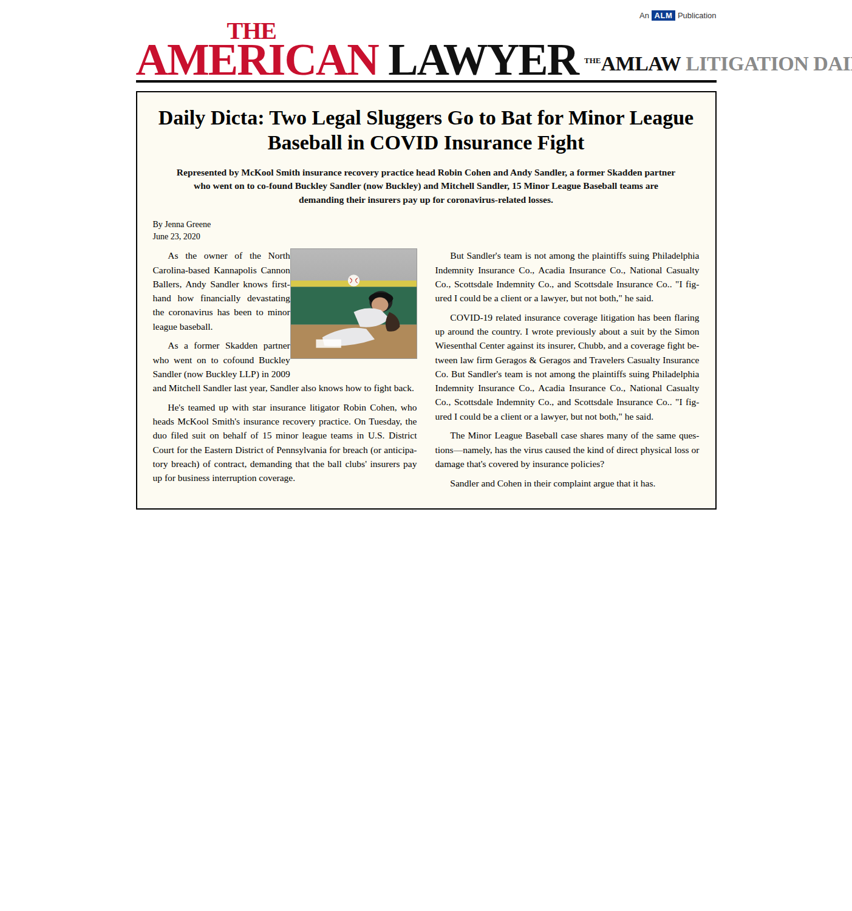An ALM Publication
THE AMERICAN LAWYER
THEAMLAW LITIGATION DAILY
Daily Dicta: Two Legal Sluggers Go to Bat for Minor League Baseball in COVID Insurance Fight
Represented by McKool Smith insurance recovery practice head Robin Cohen and Andy Sandler, a former Skadden partner who went on to co-found Buckley Sandler (now Buckley) and Mitchell Sandler, 15 Minor League Baseball teams are demanding their insurers pay up for coronavirus-related losses.
By Jenna Greene June 23, 2020
As the owner of the North Carolina-based Kannapolis Cannon Ballers, Andy Sandler knows firsthand how financially devastating the coronavirus has been to minor league baseball.
As a former Skadden partner who went on to cofound Buckley Sandler (now Buckley LLP) in 2009 and Mitchell Sandler last year, Sandler also knows how to fight back.
He's teamed up with star insurance litigator Robin Cohen, who heads McKool Smith's insurance recovery practice. On Tuesday, the duo filed suit on behalf of 15 minor league teams in U.S. District Court for the Eastern District of Pennsylvania for breach (or anticipatory breach) of contract, demanding that the ball clubs' insurers pay up for business interruption coverage.
But Sandler's team is not among the plaintiffs suing Philadelphia Indemnity Insurance Co., Acadia Insurance Co., National Casualty Co., Scottsdale Indemnity Co., and Scottsdale Insurance Co.. "I figured I could be a client or a lawyer, but not both," he said.
COVID-19 related insurance coverage litigation has been flaring up around the country. I wrote previously about a suit by the Simon Wiesenthal Center against its insurer, Chubb, and a coverage fight between law firm Geragos & Geragos and Travelers Casualty Insurance Co. But Sandler's team is not among the plaintiffs suing Philadelphia Indemnity Insurance Co., Acadia Insurance Co., National Casualty Co., Scottsdale Indemnity Co., and Scottsdale Insurance Co.. "I figured I could be a client or a lawyer, but not both," he said.
The Minor League Baseball case shares many of the same questions—namely, has the virus caused the kind of direct physical loss or damage that's covered by insurance policies?
Sandler and Cohen in their complaint argue that it has.